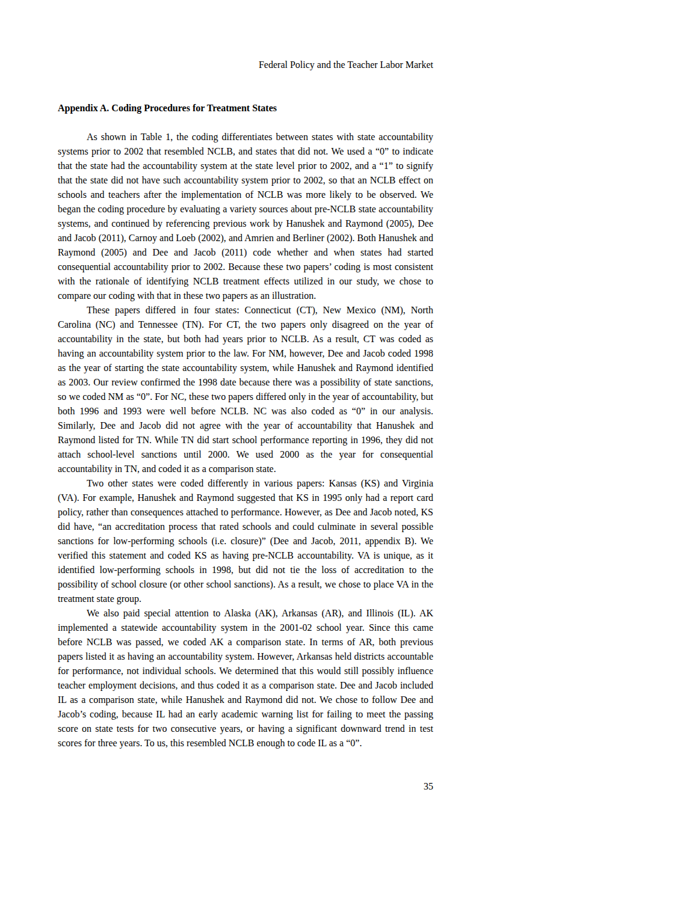Federal Policy and the Teacher Labor Market
Appendix A. Coding Procedures for Treatment States
As shown in Table 1, the coding differentiates between states with state accountability systems prior to 2002 that resembled NCLB, and states that did not. We used a “0” to indicate that the state had the accountability system at the state level prior to 2002, and a “1” to signify that the state did not have such accountability system prior to 2002, so that an NCLB effect on schools and teachers after the implementation of NCLB was more likely to be observed. We began the coding procedure by evaluating a variety sources about pre-NCLB state accountability systems, and continued by referencing previous work by Hanushek and Raymond (2005), Dee and Jacob (2011), Carnoy and Loeb (2002), and Amrien and Berliner (2002). Both Hanushek and Raymond (2005) and Dee and Jacob (2011) code whether and when states had started consequential accountability prior to 2002. Because these two papers’ coding is most consistent with the rationale of identifying NCLB treatment effects utilized in our study, we chose to compare our coding with that in these two papers as an illustration.
These papers differed in four states: Connecticut (CT), New Mexico (NM), North Carolina (NC) and Tennessee (TN). For CT, the two papers only disagreed on the year of accountability in the state, but both had years prior to NCLB. As a result, CT was coded as having an accountability system prior to the law. For NM, however, Dee and Jacob coded 1998 as the year of starting the state accountability system, while Hanushek and Raymond identified as 2003. Our review confirmed the 1998 date because there was a possibility of state sanctions, so we coded NM as “0”. For NC, these two papers differed only in the year of accountability, but both 1996 and 1993 were well before NCLB. NC was also coded as “0” in our analysis. Similarly, Dee and Jacob did not agree with the year of accountability that Hanushek and Raymond listed for TN. While TN did start school performance reporting in 1996, they did not attach school-level sanctions until 2000. We used 2000 as the year for consequential accountability in TN, and coded it as a comparison state.
Two other states were coded differently in various papers: Kansas (KS) and Virginia (VA). For example, Hanushek and Raymond suggested that KS in 1995 only had a report card policy, rather than consequences attached to performance. However, as Dee and Jacob noted, KS did have, “an accreditation process that rated schools and could culminate in several possible sanctions for low-performing schools (i.e. closure)” (Dee and Jacob, 2011, appendix B). We verified this statement and coded KS as having pre-NCLB accountability. VA is unique, as it identified low-performing schools in 1998, but did not tie the loss of accreditation to the possibility of school closure (or other school sanctions). As a result, we chose to place VA in the treatment state group.
We also paid special attention to Alaska (AK), Arkansas (AR), and Illinois (IL). AK implemented a statewide accountability system in the 2001-02 school year. Since this came before NCLB was passed, we coded AK a comparison state. In terms of AR, both previous papers listed it as having an accountability system. However, Arkansas held districts accountable for performance, not individual schools. We determined that this would still possibly influence teacher employment decisions, and thus coded it as a comparison state. Dee and Jacob included IL as a comparison state, while Hanushek and Raymond did not. We chose to follow Dee and Jacob’s coding, because IL had an early academic warning list for failing to meet the passing score on state tests for two consecutive years, or having a significant downward trend in test scores for three years. To us, this resembled NCLB enough to code IL as a “0”.
35